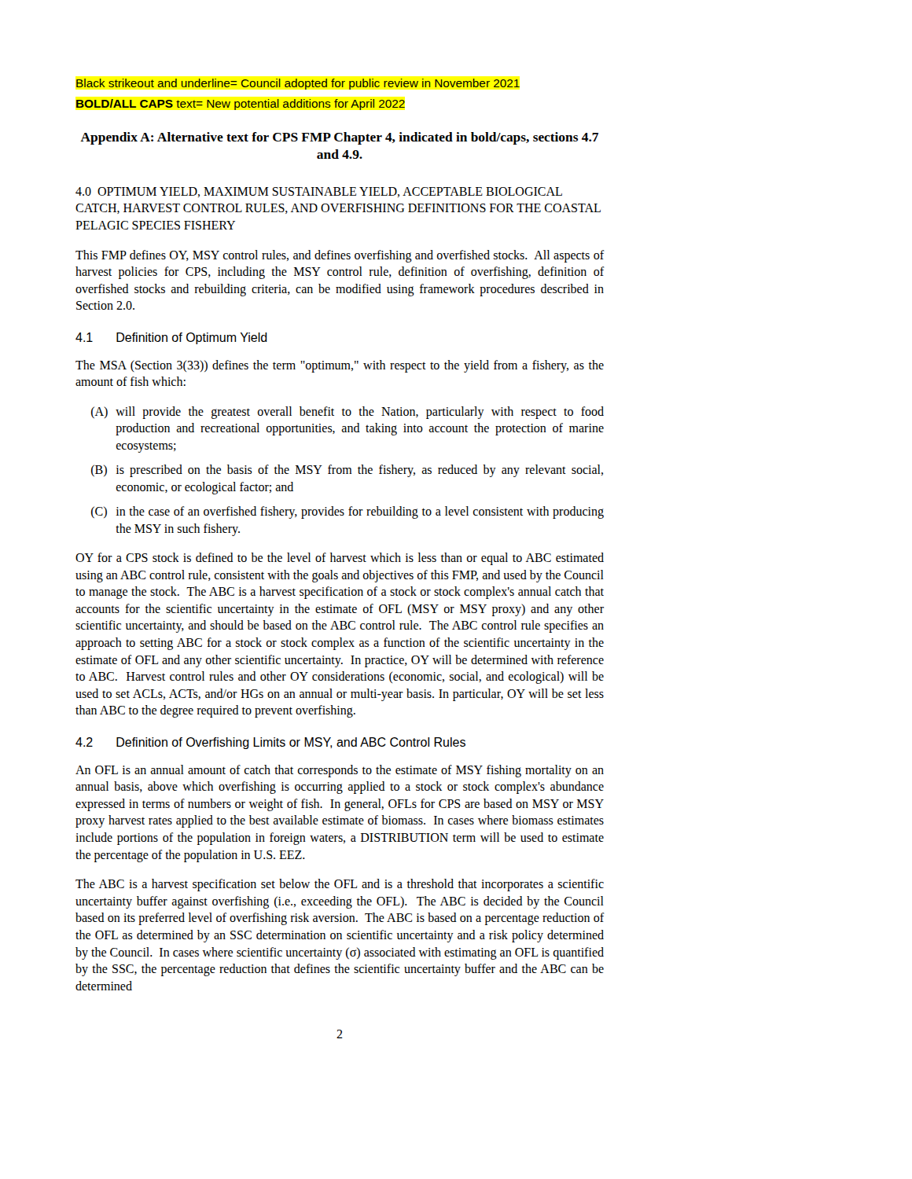Black strikeout and underline= Council adopted for public review in November 2021
BOLD/ALL CAPS text= New potential additions for April 2022
Appendix A: Alternative text for CPS FMP Chapter 4, indicated in bold/caps, sections 4.7 and 4.9.
4.0 OPTIMUM YIELD, MAXIMUM SUSTAINABLE YIELD, ACCEPTABLE BIOLOGICAL CATCH, HARVEST CONTROL RULES, AND OVERFISHING DEFINITIONS FOR THE COASTAL PELAGIC SPECIES FISHERY
This FMP defines OY, MSY control rules, and defines overfishing and overfished stocks. All aspects of harvest policies for CPS, including the MSY control rule, definition of overfishing, definition of overfished stocks and rebuilding criteria, can be modified using framework procedures described in Section 2.0.
4.1 Definition of Optimum Yield
The MSA (Section 3(33)) defines the term "optimum," with respect to the yield from a fishery, as the amount of fish which:
(A) will provide the greatest overall benefit to the Nation, particularly with respect to food production and recreational opportunities, and taking into account the protection of marine ecosystems;
(B) is prescribed on the basis of the MSY from the fishery, as reduced by any relevant social, economic, or ecological factor; and
(C) in the case of an overfished fishery, provides for rebuilding to a level consistent with producing the MSY in such fishery.
OY for a CPS stock is defined to be the level of harvest which is less than or equal to ABC estimated using an ABC control rule, consistent with the goals and objectives of this FMP, and used by the Council to manage the stock. The ABC is a harvest specification of a stock or stock complex's annual catch that accounts for the scientific uncertainty in the estimate of OFL (MSY or MSY proxy) and any other scientific uncertainty, and should be based on the ABC control rule. The ABC control rule specifies an approach to setting ABC for a stock or stock complex as a function of the scientific uncertainty in the estimate of OFL and any other scientific uncertainty. In practice, OY will be determined with reference to ABC. Harvest control rules and other OY considerations (economic, social, and ecological) will be used to set ACLs, ACTs, and/or HGs on an annual or multi-year basis. In particular, OY will be set less than ABC to the degree required to prevent overfishing.
4.2 Definition of Overfishing Limits or MSY, and ABC Control Rules
An OFL is an annual amount of catch that corresponds to the estimate of MSY fishing mortality on an annual basis, above which overfishing is occurring applied to a stock or stock complex's abundance expressed in terms of numbers or weight of fish. In general, OFLs for CPS are based on MSY or MSY proxy harvest rates applied to the best available estimate of biomass. In cases where biomass estimates include portions of the population in foreign waters, a DISTRIBUTION term will be used to estimate the percentage of the population in U.S. EEZ.
The ABC is a harvest specification set below the OFL and is a threshold that incorporates a scientific uncertainty buffer against overfishing (i.e., exceeding the OFL). The ABC is decided by the Council based on its preferred level of overfishing risk aversion. The ABC is based on a percentage reduction of the OFL as determined by an SSC determination on scientific uncertainty and a risk policy determined by the Council. In cases where scientific uncertainty (σ) associated with estimating an OFL is quantified by the SSC, the percentage reduction that defines the scientific uncertainty buffer and the ABC can be determined
2